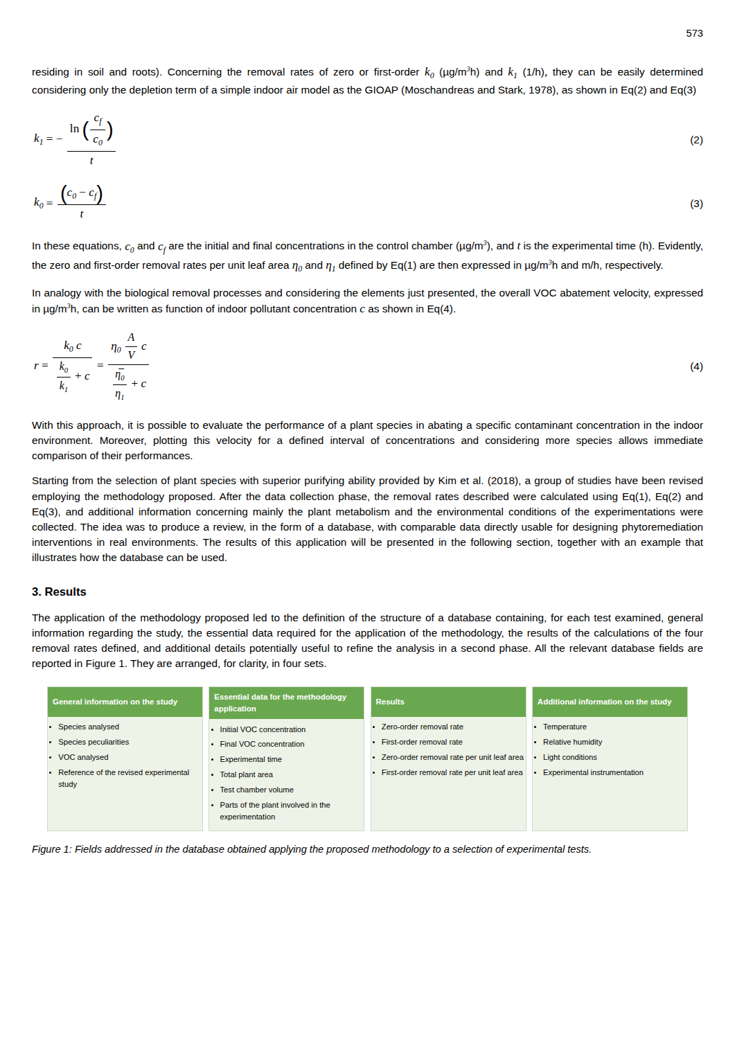573
residing in soil and roots). Concerning the removal rates of zero or first-order k0 (µg/m3h) and k1 (1/h), they can be easily determined considering only the depletion term of a simple indoor air model as the GIOAP (Moschandreas and Stark, 1978), as shown in Eq(2) and Eq(3)
k1 = − ln (cf c0) t
(2)
k0 = (c0 − cf) t
(3)
In these equations, c0 and cf are the initial and final concentrations in the control chamber (µg/m3), and t is the experimental time (h). Evidently, the zero and first-order removal rates per unit leaf area η0 and η1 defined by Eq(1) are then expressed in µg/m3h and m/h, respectively.
In analogy with the biological removal processes and considering the elements just presented, the overall VOC abatement velocity, expressed in µg/m3h, can be written as function of indoor pollutant concentration c as shown in Eq(4).
r = k0 c k0 k1 + c = η0 A V c η̅0 η1 + c
(4)
With this approach, it is possible to evaluate the performance of a plant species in abating a specific contaminant concentration in the indoor environment. Moreover, plotting this velocity for a defined interval of concentrations and considering more species allows immediate comparison of their performances.
Starting from the selection of plant species with superior purifying ability provided by Kim et al. (2018), a group of studies have been revised employing the methodology proposed. After the data collection phase, the removal rates described were calculated using Eq(1), Eq(2) and Eq(3), and additional information concerning mainly the plant metabolism and the environmental conditions of the experimentations were collected. The idea was to produce a review, in the form of a database, with comparable data directly usable for designing phytoremediation interventions in real environments. The results of this application will be presented in the following section, together with an example that illustrates how the database can be used.
3. Results
The application of the methodology proposed led to the definition of the structure of a database containing, for each test examined, general information regarding the study, the essential data required for the application of the methodology, the results of the calculations of the four removal rates defined, and additional details potentially useful to refine the analysis in a second phase. All the relevant database fields are reported in Figure 1. They are arranged, for clarity, in four sets.
General information on the study
Species analysed
Species peculiarities
VOC analysed
Reference of the revised experimental study
Essential data for the methodology application
Initial VOC concentration
Final VOC concentration
Experimental time
Total plant area
Test chamber volume
Parts of the plant involved in the experimentation
Results
Zero-order removal rate
First-order removal rate
Zero-order removal rate per unit leaf area
First-order removal rate per unit leaf area
Additional information on the study
Temperature
Relative humidity
Light conditions
Experimental instrumentation
Figure 1: Fields addressed in the database obtained applying the proposed methodology to a selection of experimental tests.